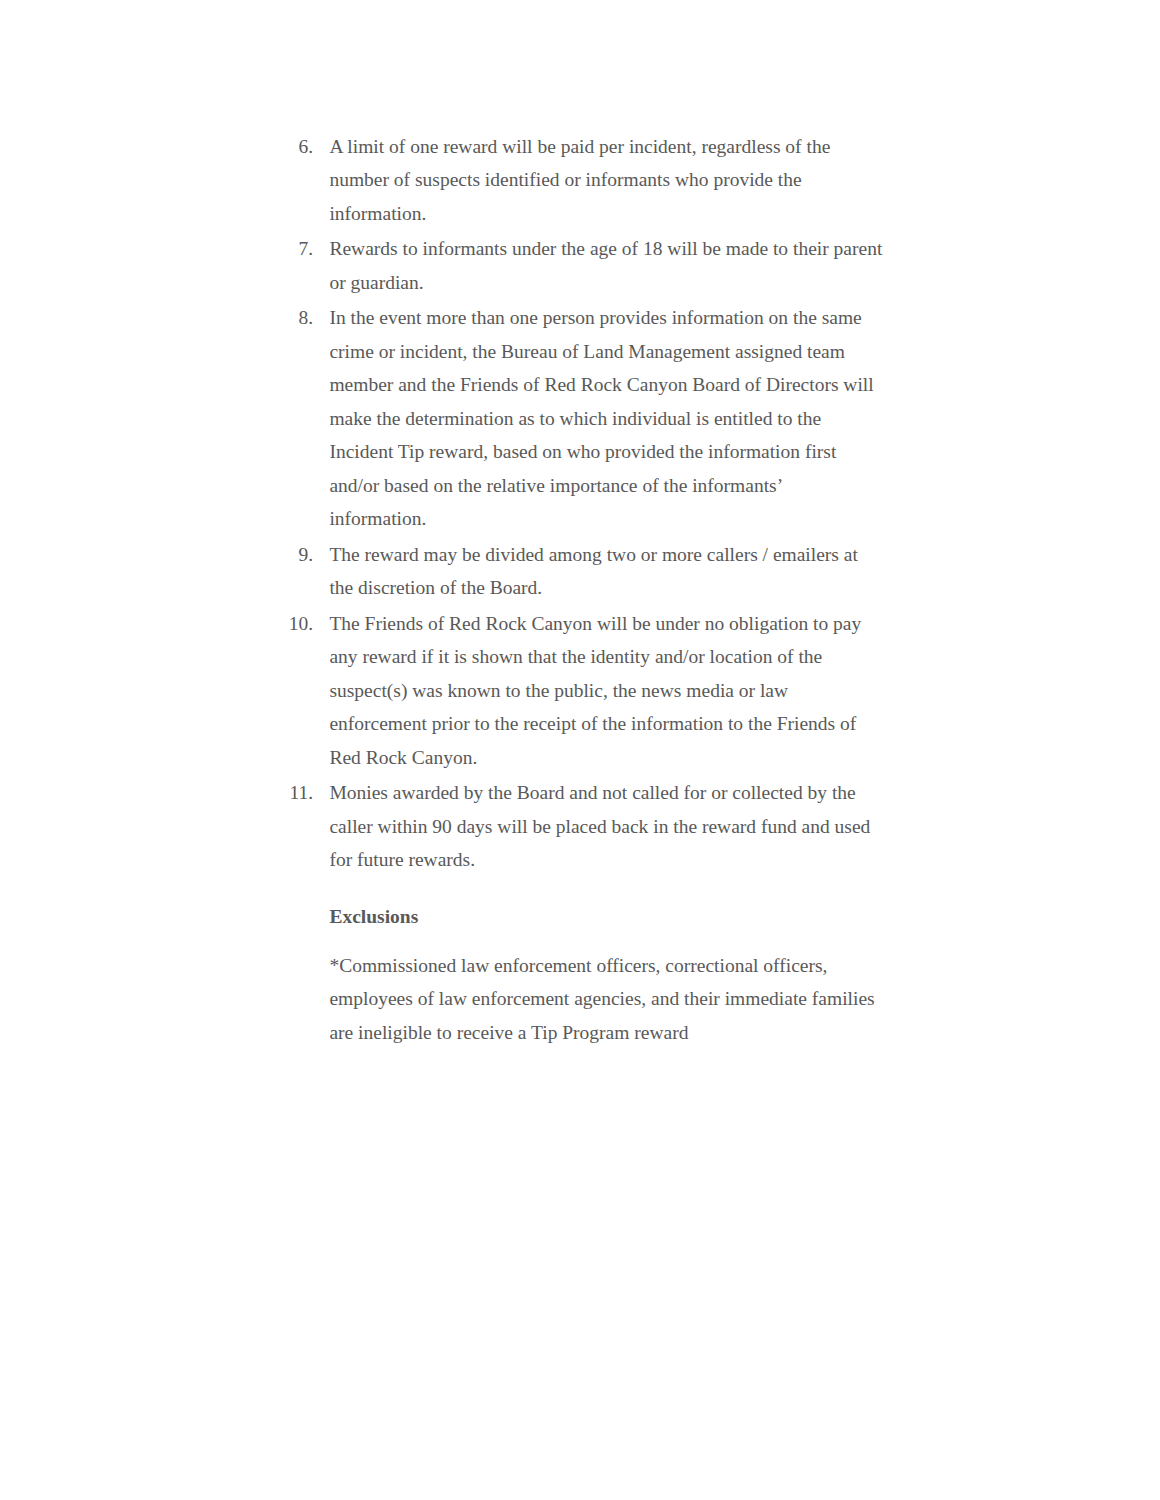A limit of one reward will be paid per incident, regardless of the number of suspects identified or informants who provide the information.
Rewards to informants under the age of 18 will be made to their parent or guardian.
In the event more than one person provides information on the same crime or incident, the Bureau of Land Management assigned team member and the Friends of Red Rock Canyon Board of Directors will make the determination as to which individual is entitled to the Incident Tip reward, based on who provided the information first and/or based on the relative importance of the informants’ information.
The reward may be divided among two or more callers / emailers at the discretion of the Board.
The Friends of Red Rock Canyon will be under no obligation to pay any reward if it is shown that the identity and/or location of the suspect(s) was known to the public, the news media or law enforcement prior to the receipt of the information to the Friends of Red Rock Canyon.
Monies awarded by the Board and not called for or collected by the caller within 90 days will be placed back in the reward fund and used for future rewards.
Exclusions
*Commissioned law enforcement officers, correctional officers, employees of law enforcement agencies, and their immediate families are ineligible to receive a Tip Program reward